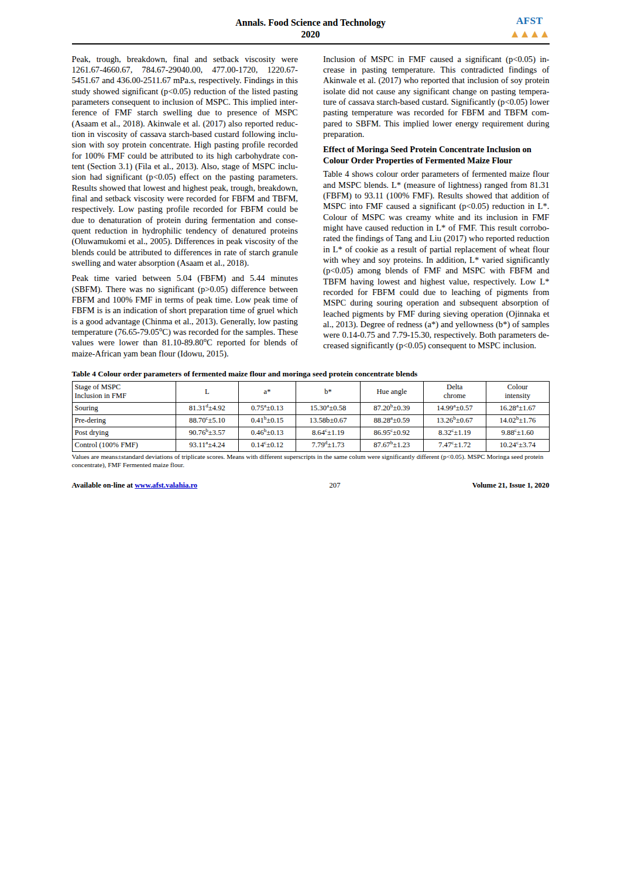AFST
▲▲▲▲
Annals. Food Science and Technology
2020
Peak, trough, breakdown, final and setback viscosity were 1261.67-4660.67, 784.67-29040.00, 477.00-1720, 1220.67-5451.67 and 436.00-2511.67 mPa.s, respectively. Findings in this study showed significant (p<0.05) reduction of the listed pasting parameters consequent to inclusion of MSPC. This implied interference of FMF starch swelling due to presence of MSPC (Asaam et al., 2018). Akinwale et al. (2017) also reported reduction in viscosity of cassava starch-based custard following inclusion with soy protein concentrate. High pasting profile recorded for 100% FMF could be attributed to its high carbohydrate content (Section 3.1) (Fila et al., 2013). Also, stage of MSPC inclusion had significant (p<0.05) effect on the pasting parameters. Results showed that lowest and highest peak, trough, breakdown, final and setback viscosity were recorded for FBFM and TBFM, respectively. Low pasting profile recorded for FBFM could be due to denaturation of protein during fermentation and consequent reduction in hydrophilic tendency of denatured proteins (Oluwamukomi et al., 2005). Differences in peak viscosity of the blends could be attributed to differences in rate of starch granule swelling and water absorption (Asaam et al., 2018).
Peak time varied between 5.04 (FBFM) and 5.44 minutes (SBFM). There was no significant (p>0.05) difference between FBFM and 100% FMF in terms of peak time. Low peak time of FBFM is is an indication of short preparation time of gruel which is a good advantage (Chinma et al., 2013). Generally, low pasting temperature (76.65-79.05oC) was recorded for the samples. These values were lower than 81.10-89.80oC reported for blends of maize-African yam bean flour (Idowu, 2015).
Inclusion of MSPC in FMF caused a significant (p<0.05) increase in pasting temperature. This contradicted findings of Akinwale et al. (2017) who reported that inclusion of soy protein isolate did not cause any significant change on pasting temperature of cassava starch-based custard. Significantly (p<0.05) lower pasting temperature was recorded for FBFM and TBFM compared to SBFM. This implied lower energy requirement during preparation.
Effect of Moringa Seed Protein Concentrate Inclusion on Colour Order Properties of Fermented Maize Flour
Table 4 shows colour order parameters of fermented maize flour and MSPC blends. L* (measure of lightness) ranged from 81.31 (FBFM) to 93.11 (100% FMF). Results showed that addition of MSPC into FMF caused a significant (p<0.05) reduction in L*. Colour of MSPC was creamy white and its inclusion in FMF might have caused reduction in L* of FMF. This result corroborated the findings of Tang and Liu (2017) who reported reduction in L* of cookie as a result of partial replacement of wheat flour with whey and soy proteins. In addition, L* varied significantly (p<0.05) among blends of FMF and MSPC with FBFM and TBFM having lowest and highest value, respectively. Low L* recorded for FBFM could due to leaching of pigments from MSPC during souring operation and subsequent absorption of leached pigments by FMF during sieving operation (Ojinnaka et al., 2013). Degree of redness (a*) and yellowness (b*) of samples were 0.14-0.75 and 7.79-15.30, respectively. Both parameters decreased significantly (p<0.05) consequent to MSPC inclusion.
Table 4 Colour order parameters of fermented maize flour and moringa seed protein concentrate blends
| Stage of MSPC Inclusion in FMF | L | a* | b* | Hue angle | Delta chrome | Colour intensity |
| --- | --- | --- | --- | --- | --- | --- |
| Souring | 81.31 d ±4.92 | 0.75 a ±0.13 | 15.30 a ±0.58 | 87.20 b ±0.39 | 14.99 a ±0.57 | 16.28 a ±1.67 |
| Pre-dering | 88.70 c ±5.10 | 0.41 b ±0.15 | 13.58b±0.67 | 88.28 a ±0.59 | 13.26 b ±0.67 | 14.02 b ±1.76 |
| Post drying | 90.76 b ±3.57 | 0.46 b ±0.13 | 8.64 c ±1.19 | 86.95 c ±0.92 | 8.32 c ±1.19 | 9.88 c ±1.60 |
| Control (100% FMF) | 93.11 a ±4.24 | 0.14 c ±0.12 | 7.79 d ±1.73 | 87.67 b ±1.23 | 7.47 c ±1.72 | 10.24 c ±3.74 |
Values are means±standard deviations of triplicate scores. Means with different superscripts in the same colum were significantly different (p<0.05). MSPC Moringa seed protein concentrate), FMF Fermented maize flour.
Available on-line at www.afst.valahia.ro
207
Volume 21, Issue 1, 2020